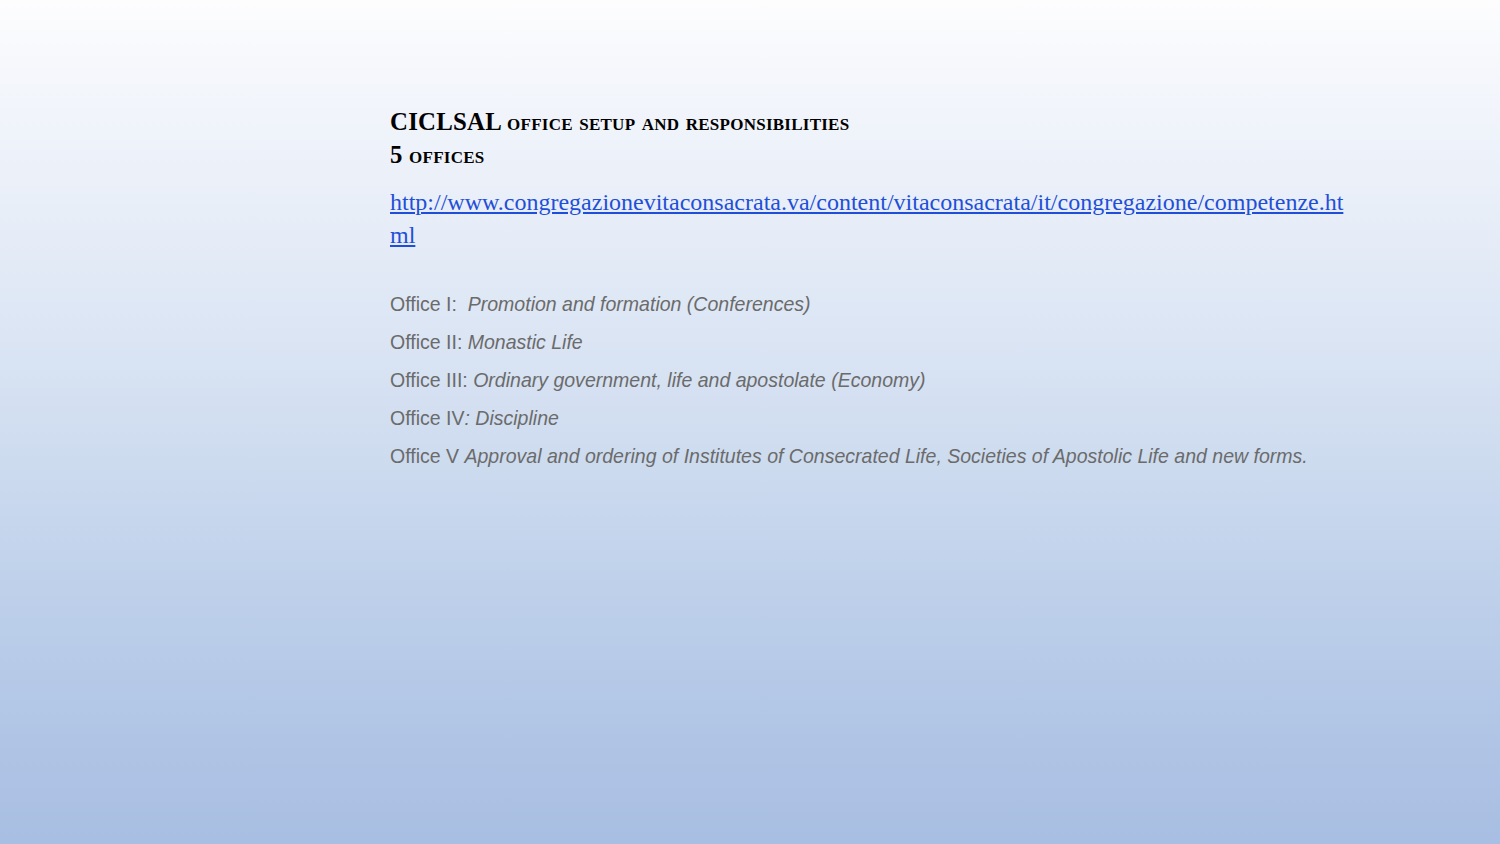CICLSAL Office Setup and Responsibilities
5 Offices
http://www.congregazionevitaconsacrata.va/content/vitaconsacrata/it/congregazione/competenze.html
Office I: Promotion and formation (Conferences)
Office II: Monastic Life
Office III: Ordinary government, life and apostolate (Economy)
Office IV: Discipline
Office V Approval and ordering of Institutes of Consecrated Life, Societies of Apostolic Life and new forms.